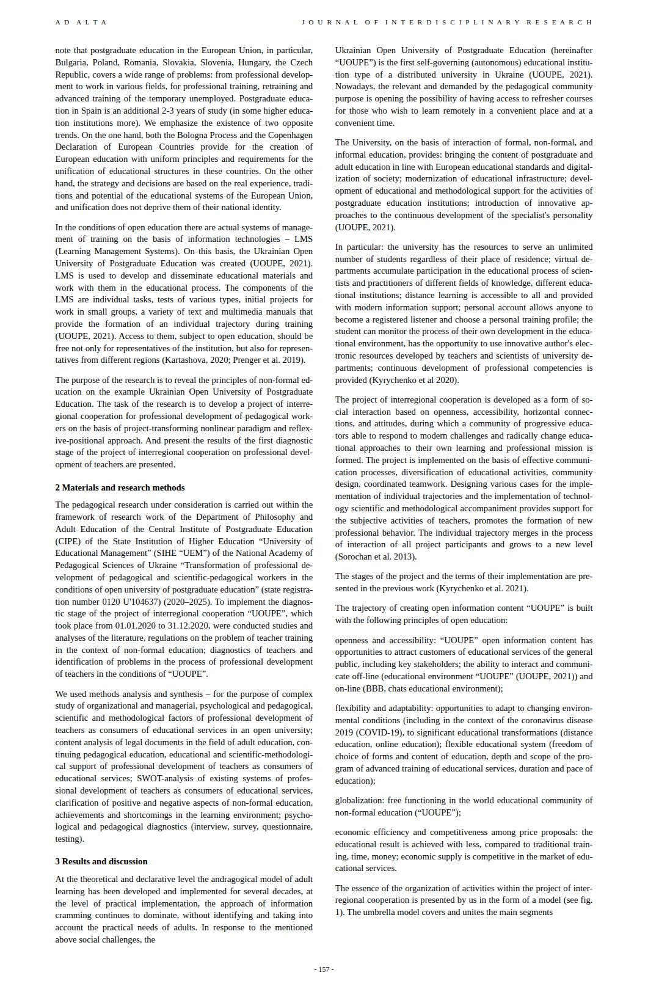A D A L T A J O U R N A L O F I N T E R D I S C I P L I N A R Y R E S E A R C H
note that postgraduate education in the European Union, in particular, Bulgaria, Poland, Romania, Slovakia, Slovenia, Hungary, the Czech Republic, covers a wide range of problems: from professional development to work in various fields, for professional training, retraining and advanced training of the temporary unemployed. Postgraduate education in Spain is an additional 2-3 years of study (in some higher education institutions more). We emphasize the existence of two opposite trends. On the one hand, both the Bologna Process and the Copenhagen Declaration of European Countries provide for the creation of European education with uniform principles and requirements for the unification of educational structures in these countries. On the other hand, the strategy and decisions are based on the real experience, traditions and potential of the educational systems of the European Union, and unification does not deprive them of their national identity.
In the conditions of open education there are actual systems of management of training on the basis of information technologies – LMS (Learning Management Systems). On this basis, the Ukrainian Open University of Postgraduate Education was created (UOUPE, 2021). LMS is used to develop and disseminate educational materials and work with them in the educational process. The components of the LMS are individual tasks, tests of various types, initial projects for work in small groups, a variety of text and multimedia manuals that provide the formation of an individual trajectory during training (UOUPE, 2021). Access to them, subject to open education, should be free not only for representatives of the institution, but also for representatives from different regions (Kartashova, 2020; Prenger et al. 2019).
The purpose of the research is to reveal the principles of non-formal education on the example Ukrainian Open University of Postgraduate Education. The task of the research is to develop a project of interregional cooperation for professional development of pedagogical workers on the basis of project-transforming nonlinear paradigm and reflexive-positional approach. And present the results of the first diagnostic stage of the project of interregional cooperation on professional development of teachers are presented.
2 Materials and research methods
The pedagogical research under consideration is carried out within the framework of research work of the Department of Philosophy and Adult Education of the Central Institute of Postgraduate Education (CIPE) of the State Institution of Higher Education “University of Educational Management” (SIHE “UEM”) of the National Academy of Pedagogical Sciences of Ukraine “Transformation of professional development of pedagogical and scientific-pedagogical workers in the conditions of open university of postgraduate education” (state registration number 0120 U'104637) (2020–2025). To implement the diagnostic stage of the project of interregional cooperation “UOUPE”, which took place from 01.01.2020 to 31.12.2020, were conducted studies and analyses of the literature, regulations on the problem of teacher training in the context of non-formal education; diagnostics of teachers and identification of problems in the process of professional development of teachers in the conditions of “UOUPE”.
We used methods analysis and synthesis – for the purpose of complex study of organizational and managerial, psychological and pedagogical, scientific and methodological factors of professional development of teachers as consumers of educational services in an open university; content analysis of legal documents in the field of adult education, continuing pedagogical education, educational and scientific-methodological support of professional development of teachers as consumers of educational services; SWOT-analysis of existing systems of professional development of teachers as consumers of educational services, clarification of positive and negative aspects of non-formal education, achievements and shortcomings in the learning environment; psychological and pedagogical diagnostics (interview, survey, questionnaire, testing).
3 Results and discussion
At the theoretical and declarative level the andragogical model of adult learning has been developed and implemented for several decades, at the level of practical implementation, the approach of information cramming continues to dominate, without identifying and taking into account the practical needs of adults. In response to the mentioned above social challenges, the
Ukrainian Open University of Postgraduate Education (hereinafter “UOUPE”) is the first self-governing (autonomous) educational institution type of a distributed university in Ukraine (UOUPE, 2021). Nowadays, the relevant and demanded by the pedagogical community purpose is opening the possibility of having access to refresher courses for those who wish to learn remotely in a convenient place and at a convenient time.
The University, on the basis of interaction of formal, non-formal, and informal education, provides: bringing the content of postgraduate and adult education in line with European educational standards and digitalization of society; modernization of educational infrastructure; development of educational and methodological support for the activities of postgraduate education institutions; introduction of innovative approaches to the continuous development of the specialist's personality (UOUPE, 2021).
In particular: the university has the resources to serve an unlimited number of students regardless of their place of residence; virtual departments accumulate participation in the educational process of scientists and practitioners of different fields of knowledge, different educational institutions; distance learning is accessible to all and provided with modern information support; personal account allows anyone to become a registered listener and choose a personal training profile; the student can monitor the process of their own development in the educational environment, has the opportunity to use innovative author's electronic resources developed by teachers and scientists of university departments; continuous development of professional competencies is provided (Kyrychenko et al 2020).
The project of interregional cooperation is developed as a form of social interaction based on openness, accessibility, horizontal connections, and attitudes, during which a community of progressive educators able to respond to modern challenges and radically change educational approaches to their own learning and professional mission is formed. The project is implemented on the basis of effective communication processes, diversification of educational activities, community design, coordinated teamwork. Designing various cases for the implementation of individual trajectories and the implementation of technology scientific and methodological accompaniment provides support for the subjective activities of teachers, promotes the formation of new professional behavior. The individual trajectory merges in the process of interaction of all project participants and grows to a new level (Sorochan et al. 2013).
The stages of the project and the terms of their implementation are presented in the previous work (Kyrychenko et al. 2021).
The trajectory of creating open information content “UOUPE” is built with the following principles of open education:
openness and accessibility: “UOUPE” open information content has opportunities to attract customers of educational services of the general public, including key stakeholders; the ability to interact and communicate off-line (educational environment “UOUPE” (UOUPE, 2021)) and on-line (BBB, chats educational environment);
flexibility and adaptability: opportunities to adapt to changing environmental conditions (including in the context of the coronavirus disease 2019 (COVID-19), to significant educational transformations (distance education, online education); flexible educational system (freedom of choice of forms and content of education, depth and scope of the program of advanced training of educational services, duration and pace of education);
globalization: free functioning in the world educational community of non-formal education (“UOUPE”);
economic efficiency and competitiveness among price proposals: the educational result is achieved with less, compared to traditional training, time, money; economic supply is competitive in the market of educational services.
The essence of the organization of activities within the project of interregional cooperation is presented by us in the form of a model (see fig. 1). The umbrella model covers and unites the main segments
- 157 -